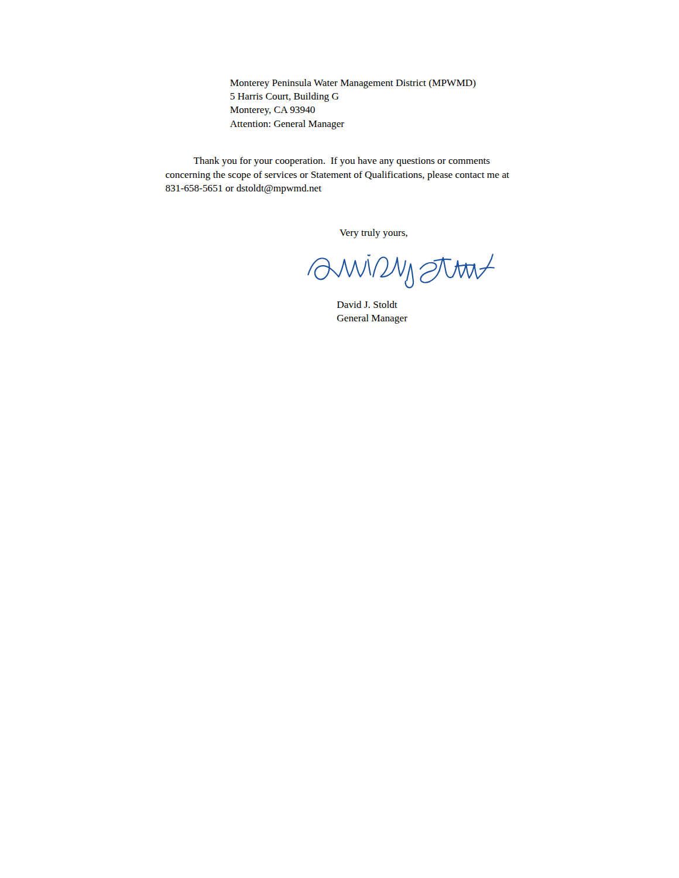Monterey Peninsula Water Management District (MPWMD)
5 Harris Court, Building G
Monterey, CA 93940
Attention: General Manager
Thank you for your cooperation. If you have any questions or comments concerning the scope of services or Statement of Qualifications, please contact me at 831-658-5651 or dstoldt@mpwmd.net
Very truly yours,
David J. Stoldt
General Manager